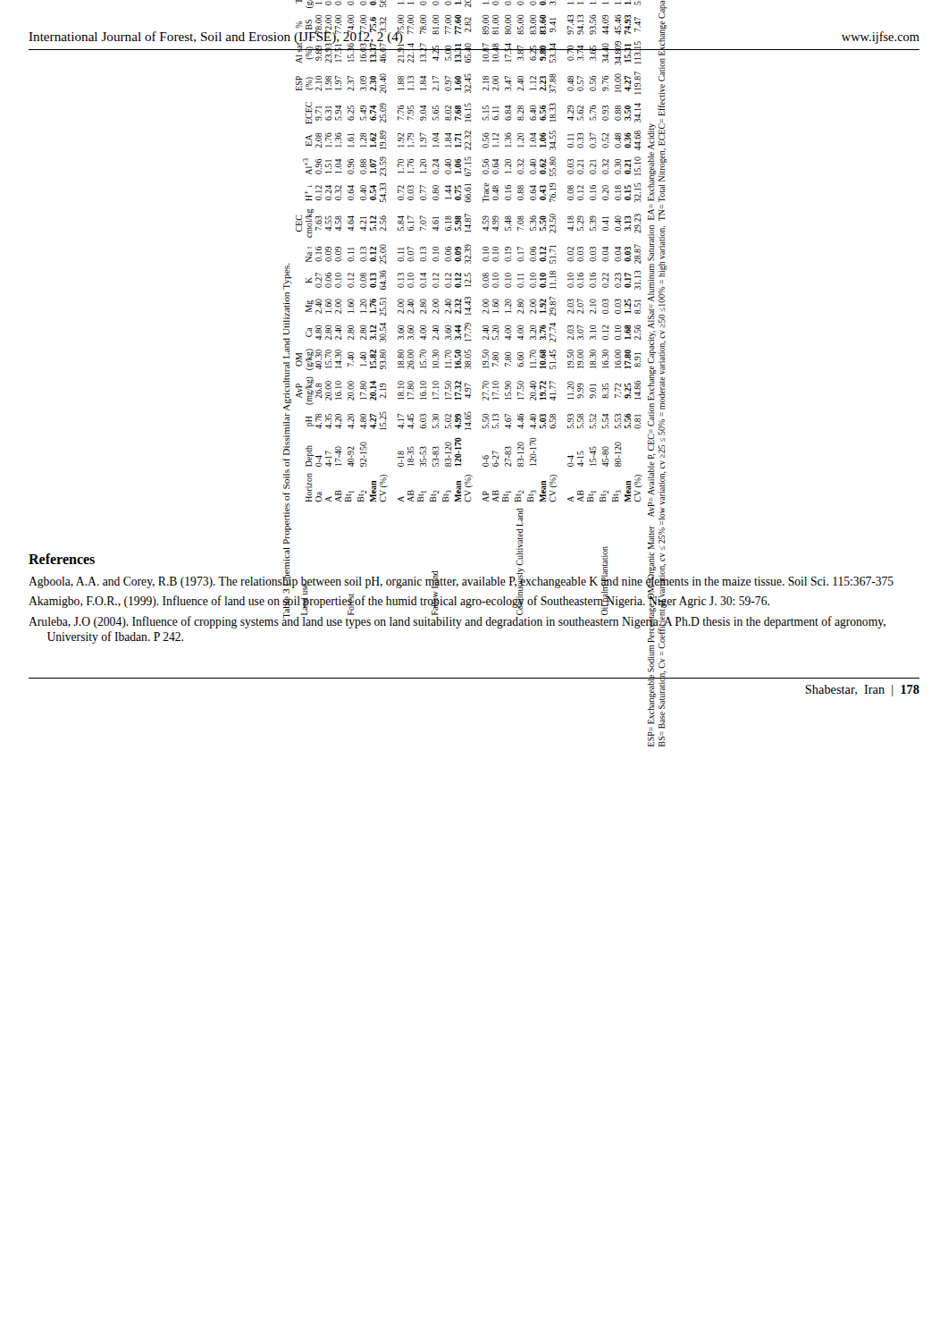International Journal of Forest, Soil and Erosion (IJFSE), 2012, 2 (4) www.ijfse.com
Table 3 Chemical Properties of Soils of Dissimilar Agricultural Land Utilization Types.
| Land use | Horizon | Depth | pH | AvP (mg/kg) | OM (g/kg) | Ca | Mg | K | Na ↑ | CEC cmol/kg | H + ↓ | Al +3 | EA | ECEC | ESP (%) | Al sat (%) | % BS | TN (g/kg) |
| --- | --- | --- | --- | --- | --- | --- | --- | --- | --- | --- | --- | --- | --- | --- | --- | --- | --- | --- |
| Forest | Oa | 0-4 | 4.78 | 26.8 | 40.30 | 4.80 | 2.40 | 0.27 | 0.16 | 7.63 | 0.12 | 0.96 | 2.08 | 9.71 | 2.10 | 9.89 | 78.00 | 1.96 |
| A | 4-17 | 4.35 | 20.00 | 15.70 | 2.80 | 1.60 | 0.06 | 0.09 | 4.55 | 0.24 | 1.51 | 1.76 | 6.31 | 1.98 | 23.93 | 72.00 | 0.98 |
| AB | 17-40 | 4.20 | 16.10 | 14.30 | 2.40 | 2.00 | 0.10 | 0.09 | 4.58 | 0.32 | 1.04 | 1.36 | 5.94 | 1.97 | 17.51 | 77.00 | 0.84 |
| Bt 1 | 40-92 | 4.20 | 20.00 | 7.40 | 2.80 | 1.60 | 0.12 | 0.11 | 4.64 | 0.64 | 0.96 | 1.61 | 6.25 | 2.37 | 15.36 | 74.00 | 0.46 |
| Bt 2 | 92-150 | 4.80 | 17.80 | 1.40 | 2.80 | 1.20 | 0.08 | 0.13 | 4.21 | 0.40 | 0.88 | 1.28 | 5.49 | 3.09 | 16.03 | 77.00 | 0.78 |
| Mean | | 4.27 | 20.14 | 15.82 | 3.12 | 1.76 | 0.13 | 0.12 | 5.12 | 0.54 | 1.07 | 1.62 | 6.74 | 2.30 | 13.37 | 75.6 | 0.10 |
| CV (%) | | 15.25 | 2.19 | 93.80 | 30.54 | 25.51 | 64.36 | 25.00 | 2.56 | 54.33 | 23.59 | 19.89 | 25.09 | 20.40 | 46.07 | 3.32 | 56.51 |
| Fallow Land | A | 0-18 | 4.17 | 18.10 | 18.80 | 3.60 | 2.00 | 0.13 | 0.11 | 5.84 | 0.72 | 1.70 | 1.92 | 7.76 | 1.88 | 21.91 | 75.00 | 1.26 |
| AB | 18-35 | 4.45 | 17.80 | 26.00 | 3.60 | 2.40 | 0.10 | 0.07 | 6.17 | 0.03 | 1.76 | 1.79 | 7.95 | 1.13 | 22.14 | 77.00 | 1.40 |
| Bt 1 | 35-53 | 6.03 | 16.10 | 15.70 | 4.00 | 2.80 | 0.14 | 0.13 | 7.07 | 0.77 | 1.20 | 1.97 | 9.04 | 1.84 | 13.27 | 78.00 | 0.84 |
| Bt 2 | 53-83 | 5.30 | 17.10 | 10.30 | 2.40 | 2.00 | 0.12 | 0.10 | 4.61 | 0.80 | 0.24 | 1.04 | 5.65 | 2.17 | 4.25 | 81.00 | 0.13 |
| Bt 3 | 83-120 | 5.02 | 17.50 | 11.70 | 3.60 | 2.40 | 0.12 | 0.06 | 6.18 | 1.44 | 0.40 | 1.84 | 8.02 | 0.97 | 5.00 | 77.00 | 0.20 |
| Mean | 120-170 | 4.99 | 17.32 | 16.50 | 3.44 | 2.32 | 0.12 | 0.09 | 5.98 | 0.75 | 1.06 | 1.71 | 7.68 | 1.60 | 13.31 | 77.60 | 1.12 |
| CV (%) | | 14.65 | 4.97 | 38.05 | 17.79 | 14.43 | 12.5 | 32.39 | 14.87 | 66.61 | 67.15 | 22.32 | 16.15 | 32.45 | 65.40 | 2.82 | 20.71 |
| Continuously Cultivated Land | AP | 0-6 | 5.50 | 27.70 | 19.50 | 2.40 | 2.00 | 0.08 | 0.10 | 4.59 | Trace | 0.56 | 0.56 | 5.15 | 2.18 | 10.87 | 89.00 | 1.12 |
| AB | 6-27 | 5.13 | 17.10 | 7.80 | 5.20 | 1.60 | 0.10 | 0.10 | 4.99 | 0.48 | 0.64 | 1.12 | 6.11 | 2.00 | 10.48 | 81.00 | 0.42 |
| Bt 1 | 27-83 | 4.67 | 15.90 | 7.80 | 4.00 | 1.20 | 0.10 | 0.19 | 5.48 | 0.16 | 1.20 | 1.36 | 6.84 | 3.47 | 17.54 | 80.00 | 0.78 |
| Bt 2 | 83-120 | 4.46 | 17.50 | 6.60 | 4.00 | 2.80 | 0.11 | 0.17 | 7.08 | 0.88 | 0.32 | 1.20 | 8.28 | 2.40 | 3.87 | 85.00 | 0.54 |
| Bt 3 | 120-170 | 4.40 | 20.40 | 11.70 | 3.20 | 2.00 | 0.10 | 0.06 | 5.36 | 0.64 | 0.40 | 1.04 | 6.40 | 1.12 | 6.25 | 83.00 | 0.70 |
| Mean | | 5.03 | 19.72 | 10.68 | 3.76 | 1.92 | 0.10 | 0.12 | 5.50 | 0.43 | 0.62 | 1.06 | 6.56 | 2.23 | 9.80 | 83.60 | 0.70 |
| CV (%) | | 6.58 | 41.77 | 51.45 | 27.74 | 29.87 | 11.18 | 51.71 | 23.50 | 76.19 | 55.80 | 34.55 | 18.33 | 37.88 | 53.34 | 9.41 | 3.76 |
| Oil palm Plantation | A | 0-4 | 5.93 | 11.20 | 19.50 | 2.03 | 2.03 | 0.10 | 0.02 | 4.18 | 0.08 | 0.03 | 0.11 | 4.29 | 0.48 | 0.70 | 97.43 | 1.40 |
| AB | 4-15 | 5.58 | 9.99 | 19.00 | 3.07 | 2.07 | 0.16 | 0.03 | 5.29 | 0.12 | 0.21 | 0.33 | 5.62 | 0.57 | 3.74 | 94.13 | 1.40 |
| Bt 1 | 15-45 | 5.52 | 9.01 | 18.30 | 3.10 | 2.10 | 0.16 | 0.03 | 5.39 | 0.16 | 0.21 | 0.37 | 5.76 | 0.56 | 3.65 | 93.56 | 1.40 |
| Bt 2 | 45-80 | 5.54 | 8.35 | 16.30 | 0.12 | 0.03 | 0.22 | 0.04 | 0.41 | 0.20 | 0.32 | 0.52 | 0.93 | 9.76 | 34.40 | 44.09 | 1.30 |
| Bt 3 | 80-120 | 5.53 | 7.72 | 16.00 | 0.10 | 0.03 | 0.23 | 0.04 | 0.40 | 0.18 | 0.30 | 0.48 | 0.88 | 10.00 | 34.809 | 45.46 | 1.30 |
| Mean | | 5.56 | 9.25 | 17.80 | 1.68 | 1.25 | 0.17 | 0.03 | 3.13 | 0.15 | 0.21 | 0.36 | 3.50 | 4.27 | 15.31 | 74.93 | 1.40 |
| CV (%) | | 0.81 | 14.86 | 8.91 | 2.56 | 8.51 | 31.13 | 28.87 | 29.23 | 32.15 | 15.10 | 44.68 | 34.14 | 119.87 | 113.15 | 7.47 | 5.05 |
ESP= Exchangeable Sodium Percentage, OM=Organic Matter AvP= Available P, CEC= Cation Exchange Capacity, AlSat= Aluminum Saturation EA= Exchangeable Acidity
BS= Base Saturation, Cv = Coefficient of variation, cv ≤ 25% =low variation, cv ≥25 ≤ 50% = moderate variation, cv ≥50 ≤100% = high variation. TN= Total Nitrogen, ECEC= Effective Cation Exchange Capacity
References
Agboola, A.A. and Corey, R.B (1973). The relationship between soil pH, organic matter, available P, exchangeable K and nine elements in the maize tissue. Soil Sci. 115:367-375
Akamigbo, F.O.R., (1999). Influence of land use on soil properties of the humid tropical agro-ecology of Southeastern Nigeria. Niger Agric J. 30: 59-76.
Aruleba, J.O (2004). Influence of cropping systems and land use types on land suitability and degradation in southeastern Nigeria. A Ph.D thesis in the department of agronomy, University of Ibadan. P 242.
Shabestar, Iran | 178